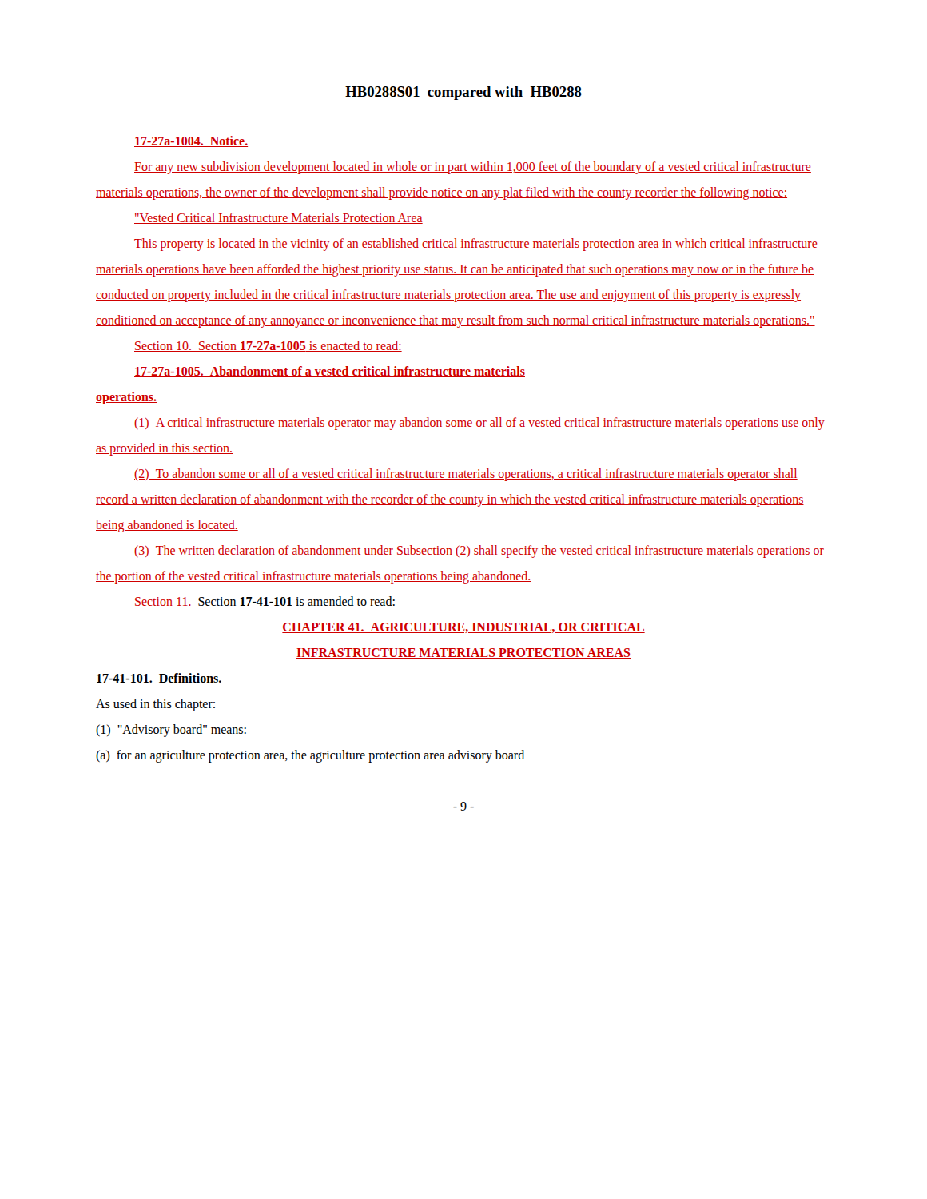HB0288S01 compared with HB0288
17-27a-1004. Notice.
For any new subdivision development located in whole or in part within 1,000 feet of the boundary of a vested critical infrastructure materials operations, the owner of the development shall provide notice on any plat filed with the county recorder the following notice:
"Vested Critical Infrastructure Materials Protection Area
This property is located in the vicinity of an established critical infrastructure materials protection area in which critical infrastructure materials operations have been afforded the highest priority use status. It can be anticipated that such operations may now or in the future be conducted on property included in the critical infrastructure materials protection area. The use and enjoyment of this property is expressly conditioned on acceptance of any annoyance or inconvenience that may result from such normal critical infrastructure materials operations."
Section 10. Section 17-27a-1005 is enacted to read:
17-27a-1005. Abandonment of a vested critical infrastructure materials
operations.
(1) A critical infrastructure materials operator may abandon some or all of a vested critical infrastructure materials operations use only as provided in this section.
(2) To abandon some or all of a vested critical infrastructure materials operations, a critical infrastructure materials operator shall record a written declaration of abandonment with the recorder of the county in which the vested critical infrastructure materials operations being abandoned is located.
(3) The written declaration of abandonment under Subsection (2) shall specify the vested critical infrastructure materials operations or the portion of the vested critical infrastructure materials operations being abandoned.
Section 11. Section 17-41-101 is amended to read:
CHAPTER 41. AGRICULTURE, INDUSTRIAL, OR CRITICAL
INFRASTRUCTURE MATERIALS PROTECTION AREAS
17-41-101. Definitions.
As used in this chapter:
(1) "Advisory board" means:
(a) for an agriculture protection area, the agriculture protection area advisory board
- 9 -